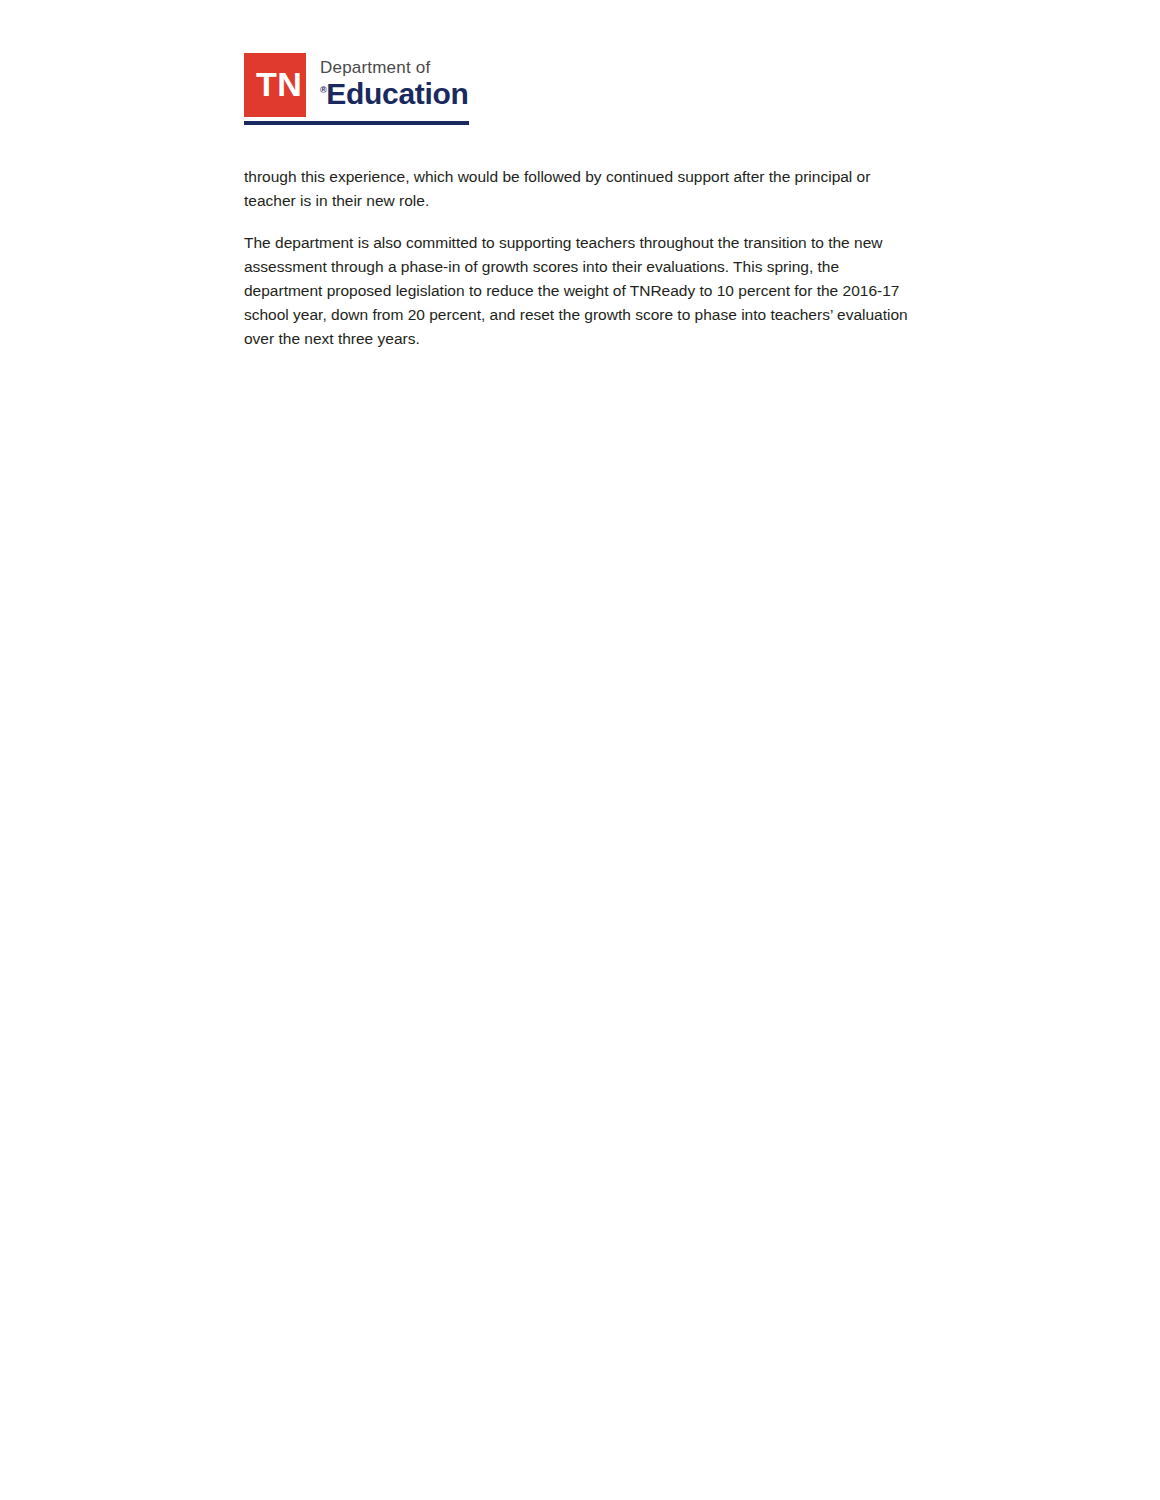TN
Department of
®Education
through this experience, which would be followed by continued support after the principal or teacher is in their new role.
The department is also committed to supporting teachers throughout the transition to the new assessment through a phase-in of growth scores into their evaluations. This spring, the department proposed legislation to reduce the weight of TNReady to 10 percent for the 2016-17 school year, down from 20 percent, and reset the growth score to phase into teachers’ evaluation over the next three years.